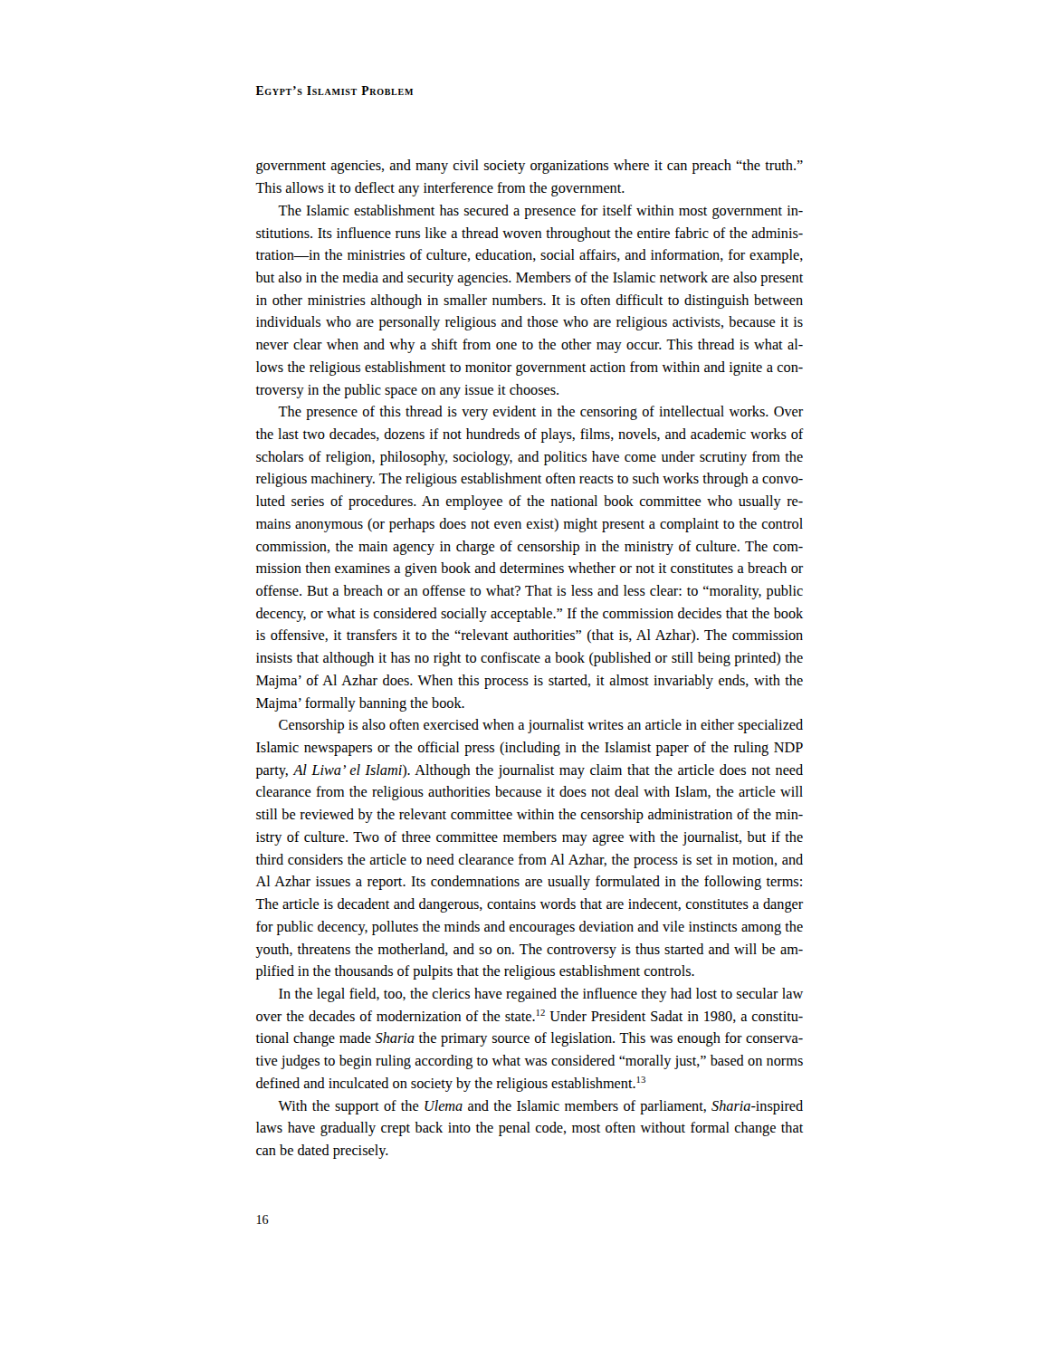Egypt’s Islamist Problem
government agencies, and many civil society organizations where it can preach “the truth.” This allows it to deflect any interference from the government.
The Islamic establishment has secured a presence for itself within most government institutions. Its influence runs like a thread woven throughout the entire fabric of the administration—in the ministries of culture, education, social affairs, and information, for example, but also in the media and security agencies. Members of the Islamic network are also present in other ministries although in smaller numbers. It is often difficult to distinguish between individuals who are personally religious and those who are religious activists, because it is never clear when and why a shift from one to the other may occur. This thread is what allows the religious establishment to monitor government action from within and ignite a controversy in the public space on any issue it chooses.
The presence of this thread is very evident in the censoring of intellectual works. Over the last two decades, dozens if not hundreds of plays, films, novels, and academic works of scholars of religion, philosophy, sociology, and politics have come under scrutiny from the religious machinery. The religious establishment often reacts to such works through a convoluted series of procedures. An employee of the national book committee who usually remains anonymous (or perhaps does not even exist) might present a complaint to the control commission, the main agency in charge of censorship in the ministry of culture. The commission then examines a given book and determines whether or not it constitutes a breach or offense. But a breach or an offense to what? That is less and less clear: to “morality, public decency, or what is considered socially acceptable.” If the commission decides that the book is offensive, it transfers it to the “relevant authorities” (that is, Al Azhar). The commission insists that although it has no right to confiscate a book (published or still being printed) the Majma’ of Al Azhar does. When this process is started, it almost invariably ends, with the Majma’ formally banning the book.
Censorship is also often exercised when a journalist writes an article in either specialized Islamic newspapers or the official press (including in the Islamist paper of the ruling NDP party, Al Liwa’ el Islami). Although the journalist may claim that the article does not need clearance from the religious authorities because it does not deal with Islam, the article will still be reviewed by the relevant committee within the censorship administration of the ministry of culture. Two of three committee members may agree with the journalist, but if the third considers the article to need clearance from Al Azhar, the process is set in motion, and Al Azhar issues a report. Its condemnations are usually formulated in the following terms: The article is decadent and dangerous, contains words that are indecent, constitutes a danger for public decency, pollutes the minds and encourages deviation and vile instincts among the youth, threatens the motherland, and so on. The controversy is thus started and will be amplified in the thousands of pulpits that the religious establishment controls.
In the legal field, too, the clerics have regained the influence they had lost to secular law over the decades of modernization of the state.12 Under President Sadat in 1980, a constitutional change made Sharia the primary source of legislation. This was enough for conservative judges to begin ruling according to what was considered “morally just,” based on norms defined and inculcated on society by the religious establishment.13
With the support of the Ulema and the Islamic members of parliament, Sharia-inspired laws have gradually crept back into the penal code, most often without formal change that can be dated precisely.
16